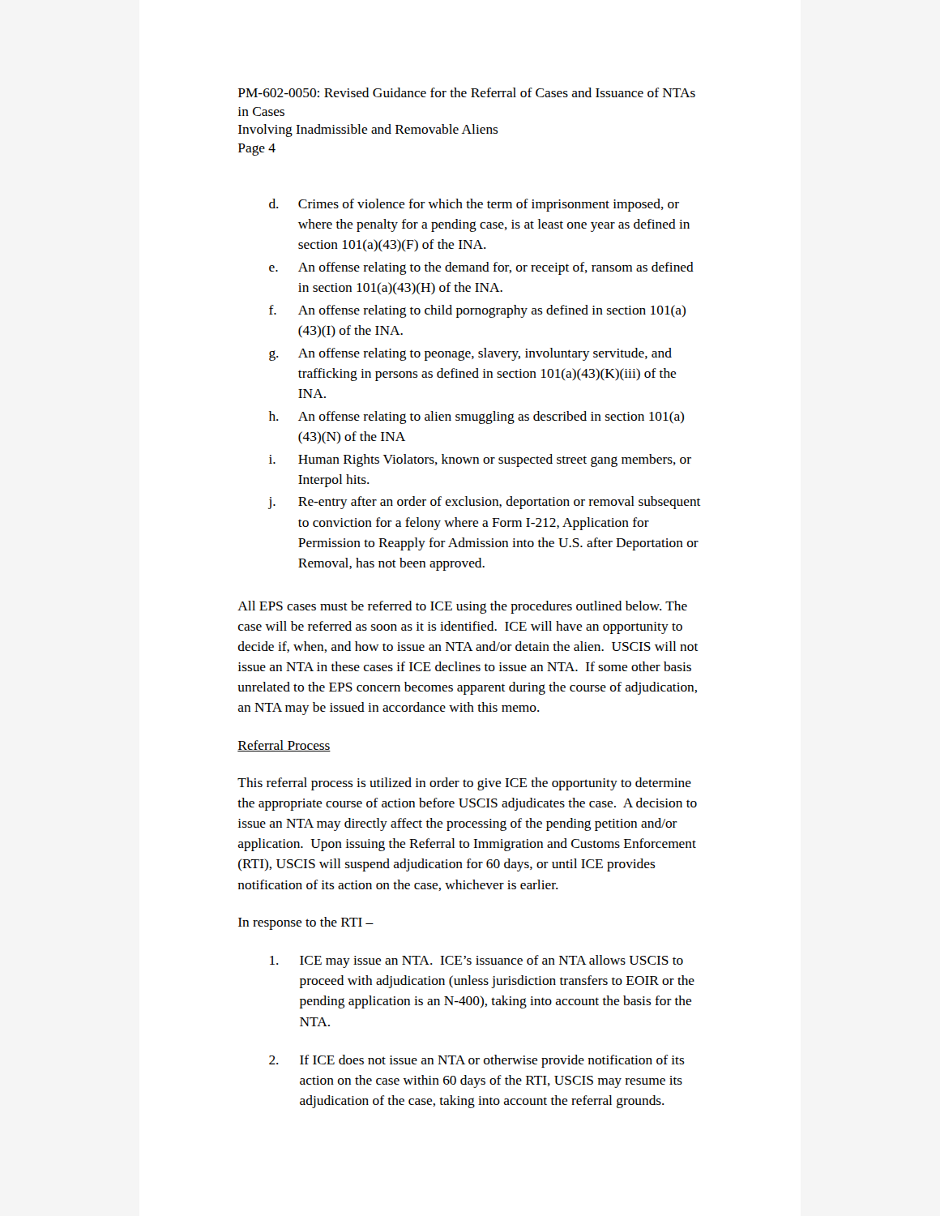PM-602-0050: Revised Guidance for the Referral of Cases and Issuance of NTAs in Cases
Involving Inadmissible and Removable Aliens
Page 4
d. Crimes of violence for which the term of imprisonment imposed, or where the penalty for a pending case, is at least one year as defined in section 101(a)(43)(F) of the INA.
e. An offense relating to the demand for, or receipt of, ransom as defined in section 101(a)(43)(H) of the INA.
f. An offense relating to child pornography as defined in section 101(a)(43)(I) of the INA.
g. An offense relating to peonage, slavery, involuntary servitude, and trafficking in persons as defined in section 101(a)(43)(K)(iii) of the INA.
h. An offense relating to alien smuggling as described in section 101(a)(43)(N) of the INA
i. Human Rights Violators, known or suspected street gang members, or Interpol hits.
j. Re-entry after an order of exclusion, deportation or removal subsequent to conviction for a felony where a Form I-212, Application for Permission to Reapply for Admission into the U.S. after Deportation or Removal, has not been approved.
All EPS cases must be referred to ICE using the procedures outlined below. The case will be referred as soon as it is identified. ICE will have an opportunity to decide if, when, and how to issue an NTA and/or detain the alien. USCIS will not issue an NTA in these cases if ICE declines to issue an NTA. If some other basis unrelated to the EPS concern becomes apparent during the course of adjudication, an NTA may be issued in accordance with this memo.
Referral Process
This referral process is utilized in order to give ICE the opportunity to determine the appropriate course of action before USCIS adjudicates the case. A decision to issue an NTA may directly affect the processing of the pending petition and/or application. Upon issuing the Referral to Immigration and Customs Enforcement (RTI), USCIS will suspend adjudication for 60 days, or until ICE provides notification of its action on the case, whichever is earlier.
In response to the RTI –
1. ICE may issue an NTA. ICE’s issuance of an NTA allows USCIS to proceed with adjudication (unless jurisdiction transfers to EOIR or the pending application is an N-400), taking into account the basis for the NTA.
2. If ICE does not issue an NTA or otherwise provide notification of its action on the case within 60 days of the RTI, USCIS may resume its adjudication of the case, taking into account the referral grounds.